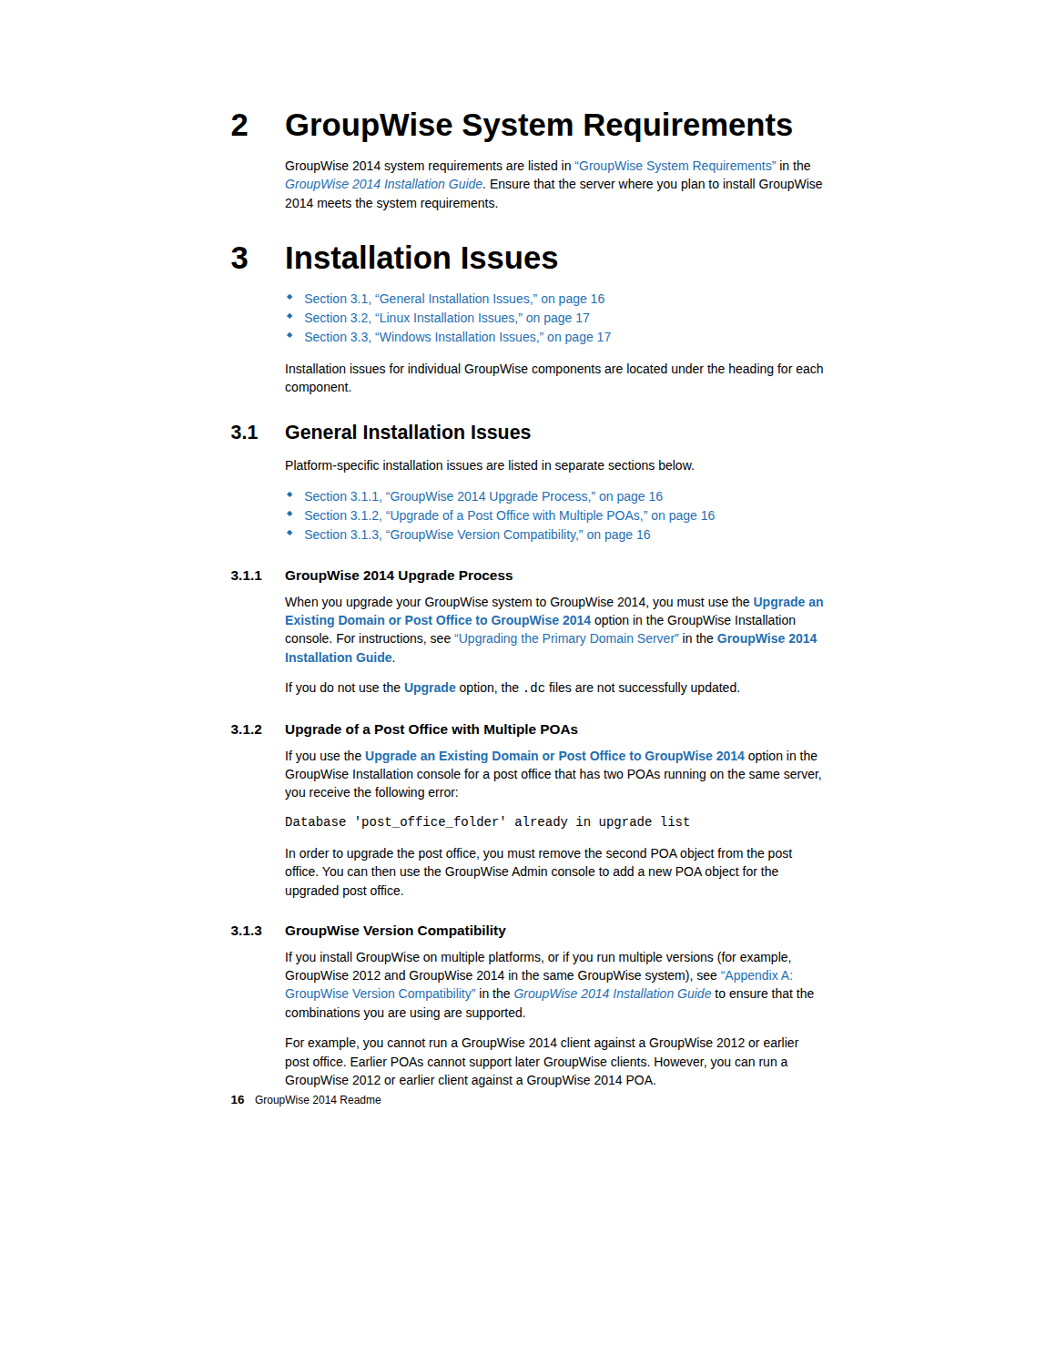2
GroupWise System Requirements
GroupWise 2014 system requirements are listed in “GroupWise System Requirements” in the GroupWise 2014 Installation Guide. Ensure that the server where you plan to install GroupWise 2014 meets the system requirements.
3
Installation Issues
Section 3.1, “General Installation Issues,” on page 16
Section 3.2, “Linux Installation Issues,” on page 17
Section 3.3, “Windows Installation Issues,” on page 17
Installation issues for individual GroupWise components are located under the heading for each component.
3.1
General Installation Issues
Platform-specific installation issues are listed in separate sections below.
Section 3.1.1, “GroupWise 2014 Upgrade Process,” on page 16
Section 3.1.2, “Upgrade of a Post Office with Multiple POAs,” on page 16
Section 3.1.3, “GroupWise Version Compatibility,” on page 16
3.1.1
GroupWise 2014 Upgrade Process
When you upgrade your GroupWise system to GroupWise 2014, you must use the Upgrade an Existing Domain or Post Office to GroupWise 2014 option in the GroupWise Installation console. For instructions, see “Upgrading the Primary Domain Server” in the GroupWise 2014 Installation Guide.
If you do not use the Upgrade option, the .dc files are not successfully updated.
3.1.2
Upgrade of a Post Office with Multiple POAs
If you use the Upgrade an Existing Domain or Post Office to GroupWise 2014 option in the GroupWise Installation console for a post office that has two POAs running on the same server, you receive the following error:
Database 'post_office_folder' already in upgrade list
In order to upgrade the post office, you must remove the second POA object from the post office. You can then use the GroupWise Admin console to add a new POA object for the upgraded post office.
3.1.3
GroupWise Version Compatibility
If you install GroupWise on multiple platforms, or if you run multiple versions (for example, GroupWise 2012 and GroupWise 2014 in the same GroupWise system), see “Appendix A: GroupWise Version Compatibility” in the GroupWise 2014 Installation Guide to ensure that the combinations you are using are supported.
For example, you cannot run a GroupWise 2014 client against a GroupWise 2012 or earlier post office. Earlier POAs cannot support later GroupWise clients. However, you can run a GroupWise 2012 or earlier client against a GroupWise 2014 POA.
16 GroupWise 2014 Readme